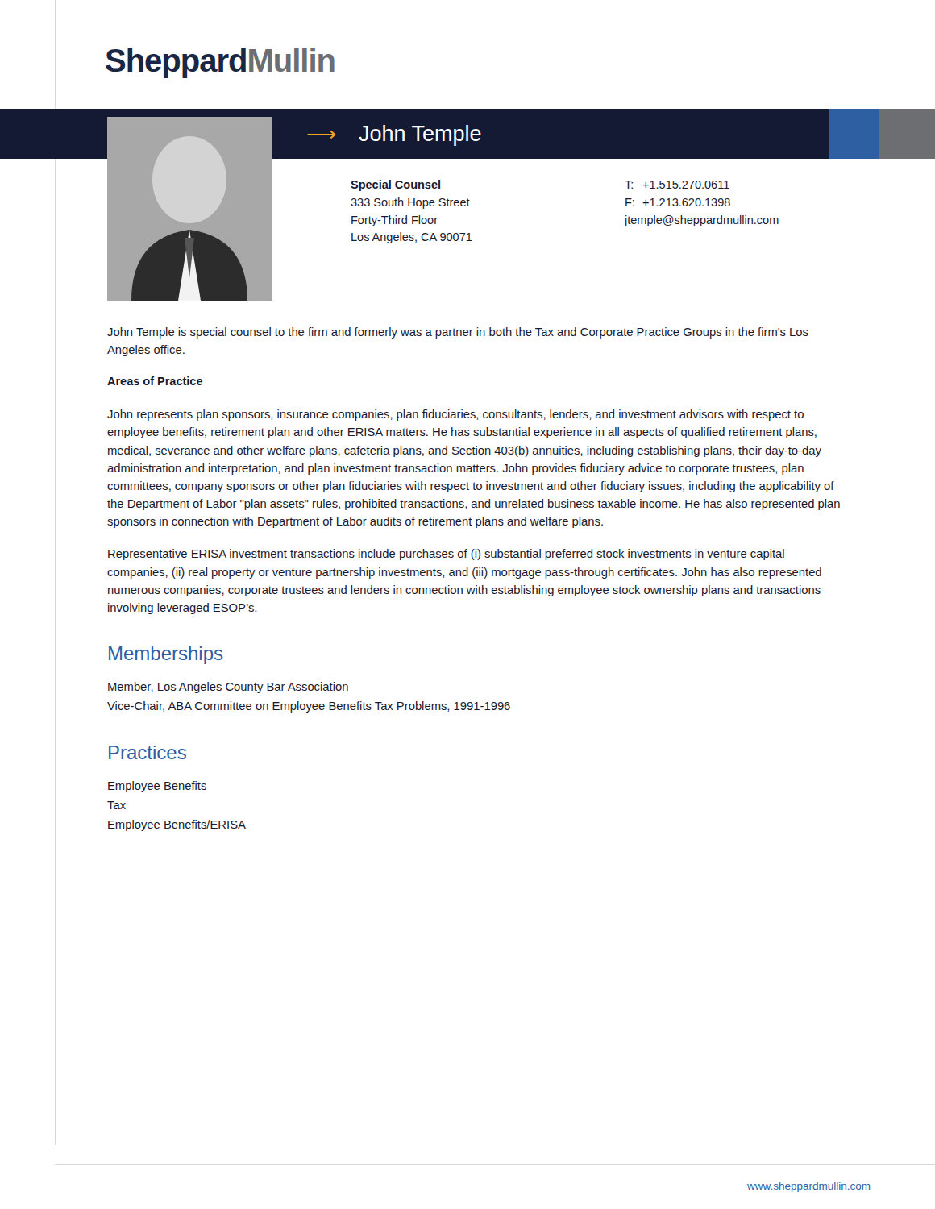Sheppard Mullin
⟶
John Temple
Special Counsel
333 South Hope Street
Forty-Third Floor
Los Angeles, CA 90071
T: +1.515.270.0611
F: +1.213.620.1398
jtemple@sheppardmullin.com
John Temple is special counsel to the firm and formerly was a partner in both the Tax and Corporate Practice Groups in the firm's Los Angeles office.
Areas of Practice
John represents plan sponsors, insurance companies, plan fiduciaries, consultants, lenders, and investment advisors with respect to employee benefits, retirement plan and other ERISA matters. He has substantial experience in all aspects of qualified retirement plans, medical, severance and other welfare plans, cafeteria plans, and Section 403(b) annuities, including establishing plans, their day-to-day administration and interpretation, and plan investment transaction matters. John provides fiduciary advice to corporate trustees, plan committees, company sponsors or other plan fiduciaries with respect to investment and other fiduciary issues, including the applicability of the Department of Labor "plan assets" rules, prohibited transactions, and unrelated business taxable income. He has also represented plan sponsors in connection with Department of Labor audits of retirement plans and welfare plans.
Representative ERISA investment transactions include purchases of (i) substantial preferred stock investments in venture capital companies, (ii) real property or venture partnership investments, and (iii) mortgage pass-through certificates. John has also represented numerous companies, corporate trustees and lenders in connection with establishing employee stock ownership plans and transactions involving leveraged ESOP’s.
Memberships
Member, Los Angeles County Bar Association
Vice-Chair, ABA Committee on Employee Benefits Tax Problems, 1991-1996
Practices
Employee Benefits
Tax
Employee Benefits/ERISA
www.sheppardmullin.com